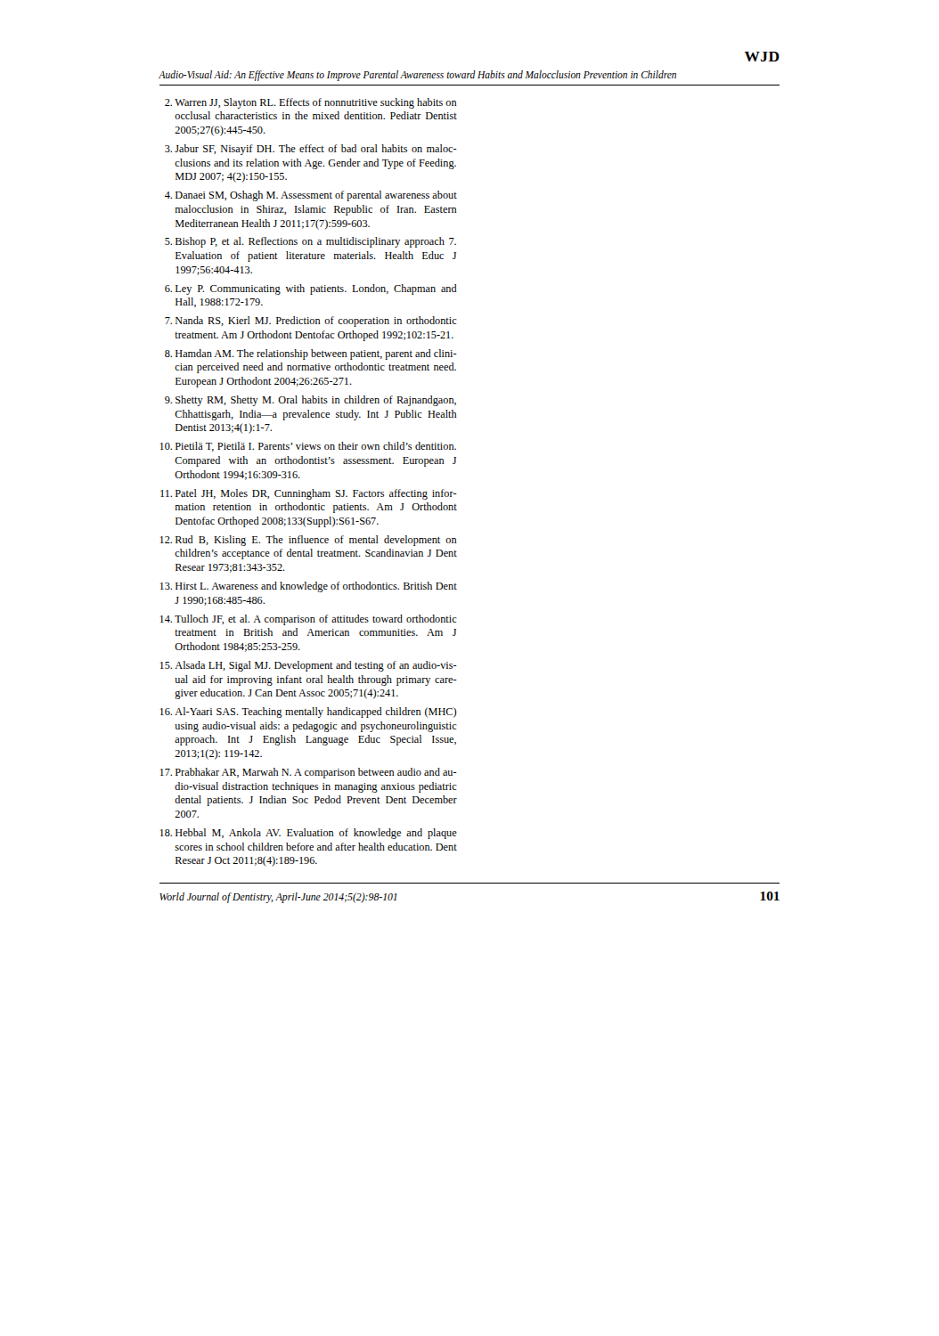WJD
Audio-Visual Aid: An Effective Means to Improve Parental Awareness toward Habits and Malocclusion Prevention in Children
Warren JJ, Slayton RL. Effects of nonnutritive sucking habits on occlusal characteristics in the mixed dentition. Pediatr Dentist 2005;27(6):445-450.
Jabur SF, Nisayif DH. The effect of bad oral habits on malocclusions and its relation with Age. Gender and Type of Feeding. MDJ 2007; 4(2):150-155.
Danaei SM, Oshagh M. Assessment of parental awareness about malocclusion in Shiraz, Islamic Republic of Iran. Eastern Mediterranean Health J 2011;17(7):599-603.
Bishop P, et al. Reflections on a multidisciplinary approach 7. Evaluation of patient literature materials. Health Educ J 1997;56:404-413.
Ley P. Communicating with patients. London, Chapman and Hall, 1988:172-179.
Nanda RS, Kierl MJ. Prediction of cooperation in orthodontic treatment. Am J Orthodont Dentofac Orthoped 1992;102:15-21.
Hamdan AM. The relationship between patient, parent and clinician perceived need and normative orthodontic treatment need. European J Orthodont 2004;26:265-271.
Shetty RM, Shetty M. Oral habits in children of Rajnandgaon, Chhattisgarh, India—a prevalence study. Int J Public Health Dentist 2013;4(1):1-7.
Pietilä T, Pietilä I. Parents’ views on their own child’s dentition. Compared with an orthodontist’s assessment. European J Orthodont 1994;16:309-316.
Patel JH, Moles DR, Cunningham SJ. Factors affecting information retention in orthodontic patients. Am J Orthodont Dentofac Orthoped 2008;133(Suppl):S61-S67.
Rud B, Kisling E. The influence of mental development on children’s acceptance of dental treatment. Scandinavian J Dent Resear 1973;81:343-352.
Hirst L. Awareness and knowledge of orthodontics. British Dent J 1990;168:485-486.
Tulloch JF, et al. A comparison of attitudes toward orthodontic treatment in British and American communities. Am J Orthodont 1984;85:253-259.
Alsada LH, Sigal MJ. Development and testing of an audio-visual aid for improving infant oral health through primary caregiver education. J Can Dent Assoc 2005;71(4):241.
Al-Yaari SAS. Teaching mentally handicapped children (MHC) using audio-visual aids: a pedagogic and psychoneurolinguistic approach. Int J English Language Educ Special Issue, 2013;1(2): 119-142.
Prabhakar AR, Marwah N. A comparison between audio and audio-visual distraction techniques in managing anxious pediatric dental patients. J Indian Soc Pedod Prevent Dent December 2007.
Hebbal M, Ankola AV. Evaluation of knowledge and plaque scores in school children before and after health education. Dent Resear J Oct 2011;8(4):189-196.
World Journal of Dentistry, April-June 2014;5(2):98-101 101